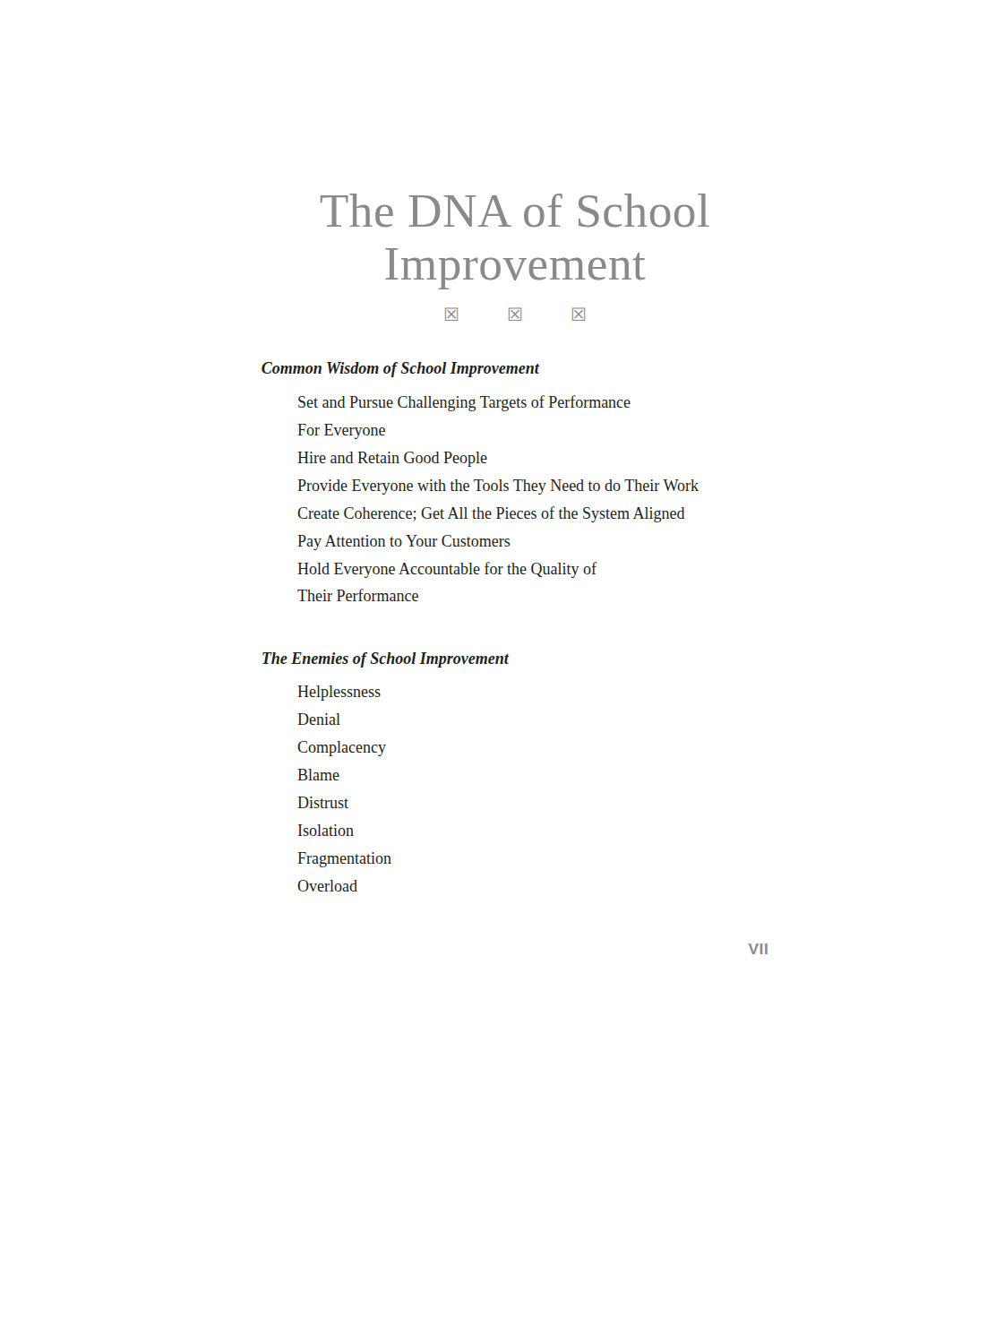The DNA of School Improvement
☒☒☒
Common Wisdom of School Improvement
Set and Pursue Challenging Targets of Performance
For Everyone
Hire and Retain Good People
Provide Everyone with the Tools They Need to do Their Work
Create Coherence; Get All the Pieces of the System Aligned
Pay Attention to Your Customers
Hold Everyone Accountable for the Quality of
Their Performance
The Enemies of School Improvement
Helplessness
Denial
Complacency
Blame
Distrust
Isolation
Fragmentation
Overload
VII